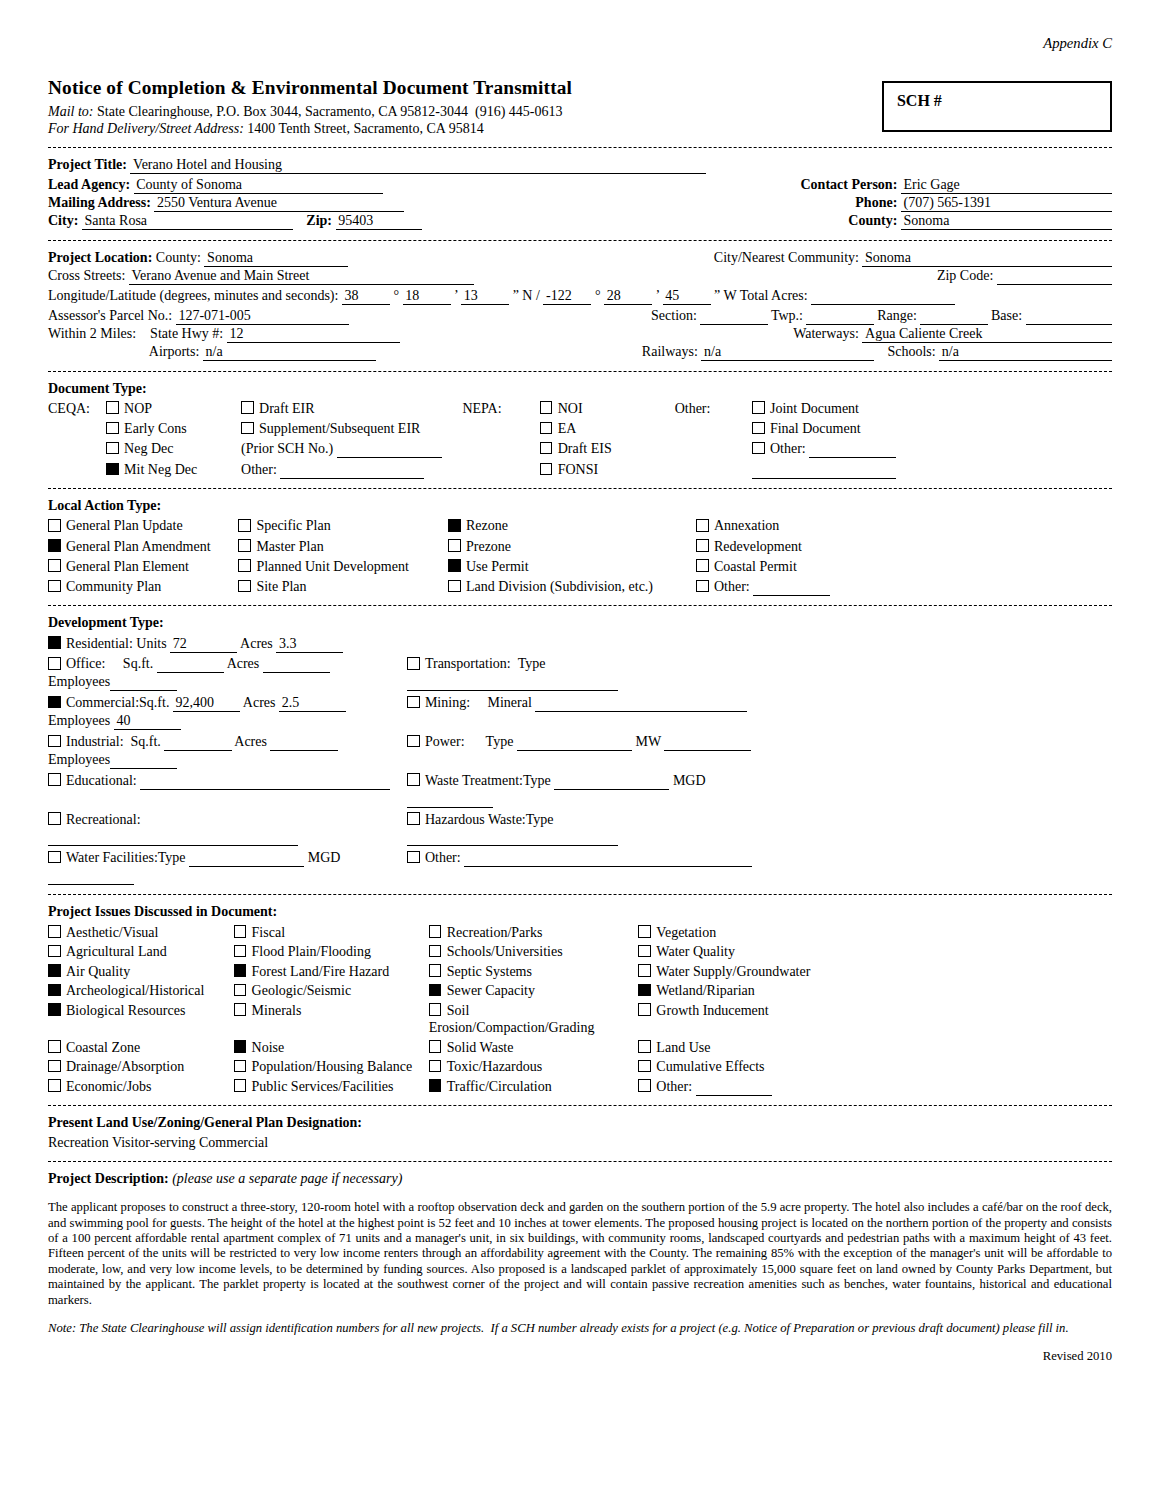Appendix C
Notice of Completion & Environmental Document Transmittal
Mail to: State Clearinghouse, P.O. Box 3044, Sacramento, CA 95812-3044 (916) 445-0613
For Hand Delivery/Street Address: 1400 Tenth Street, Sacramento, CA 95814
SCH #
Project Title: Verano Hotel and Housing
Lead Agency: County of Sonoma
Contact Person: Eric Gage
Mailing Address: 2550 Ventura Avenue
Phone: (707) 565-1391
City: Santa Rosa
Zip: 95403
County: Sonoma
Project Location: County: Sonoma
City/Nearest Community: Sonoma
Cross Streets: Verano Avenue and Main Street
Zip Code:
Longitude/Latitude (degrees, minutes and seconds): 38 ° 18 ’ 13 ” N / -122 ° 28 ’ 45 ” W Total Acres:
Assessor's Parcel No.: 127-071-005
Section: Twp.: Range: Base:
Within 2 Miles: State Hwy #: 12
Waterways: Agua Caliente Creek
Airports: n/a
Railways: n/a
Schools: n/a
Document Type:
CEQA:
NOP
Draft EIR
NEPA:
NOI
Other:
Joint Document
Early Cons
Supplement/Subsequent EIR
EA
Final Document
Neg Dec
(Prior SCH No.)
Draft EIS
Other:
Mit Neg Dec
Other:
FONSI
Local Action Type:
General Plan Update
Specific Plan
Rezone
Annexation
General Plan Amendment
Master Plan
Prezone
Redevelopment
General Plan Element
Planned Unit Development
Use Permit
Coastal Permit
Community Plan
Site Plan
Land Division (Subdivision, etc.)
Other:
Development Type:
Residential: Units 72 Acres 3.3
Office: Sq.ft. Acres Employees
Transportation: Type
Commercial:Sq.ft. 92,400 Acres 2.5 Employees 40
Mining: Mineral
Industrial: Sq.ft. Acres Employees
Power: Type MW
Educational:
Waste Treatment:Type MGD
Recreational:
Hazardous Waste:Type
Water Facilities:Type MGD
Other:
Project Issues Discussed in Document:
Aesthetic/Visual
Fiscal
Recreation/Parks
Vegetation
Agricultural Land
Flood Plain/Flooding
Schools/Universities
Water Quality
Air Quality
Forest Land/Fire Hazard
Septic Systems
Water Supply/Groundwater
Archeological/Historical
Geologic/Seismic
Sewer Capacity
Wetland/Riparian
Biological Resources
Minerals
Soil Erosion/Compaction/Grading
Growth Inducement
Coastal Zone
Noise
Solid Waste
Land Use
Drainage/Absorption
Population/Housing Balance
Toxic/Hazardous
Cumulative Effects
Economic/Jobs
Public Services/Facilities
Traffic/Circulation
Other:
Present Land Use/Zoning/General Plan Designation:
Recreation Visitor-serving Commercial
Project Description: (please use a separate page if necessary)
The applicant proposes to construct a three-story, 120-room hotel with a rooftop observation deck and garden on the southern portion of the 5.9 acre property. The hotel also includes a café/bar on the roof deck, and swimming pool for guests. The height of the hotel at the highest point is 52 feet and 10 inches at tower elements. The proposed housing project is located on the northern portion of the property and consists of a 100 percent affordable rental apartment complex of 71 units and a manager's unit, in six buildings, with community rooms, landscaped courtyards and pedestrian paths with a maximum height of 43 feet. Fifteen percent of the units will be restricted to very low income renters through an affordability agreement with the County. The remaining 85% with the exception of the manager's unit will be affordable to moderate, low, and very low income levels, to be determined by funding sources. Also proposed is a landscaped parklet of approximately 15,000 square feet on land owned by County Parks Department, but maintained by the applicant. The parklet property is located at the southwest corner of the project and will contain passive recreation amenities such as benches, water fountains, historical and educational markers.
Note: The State Clearinghouse will assign identification numbers for all new projects. If a SCH number already exists for a project (e.g. Notice of Preparation or previous draft document) please fill in.
Revised 2010